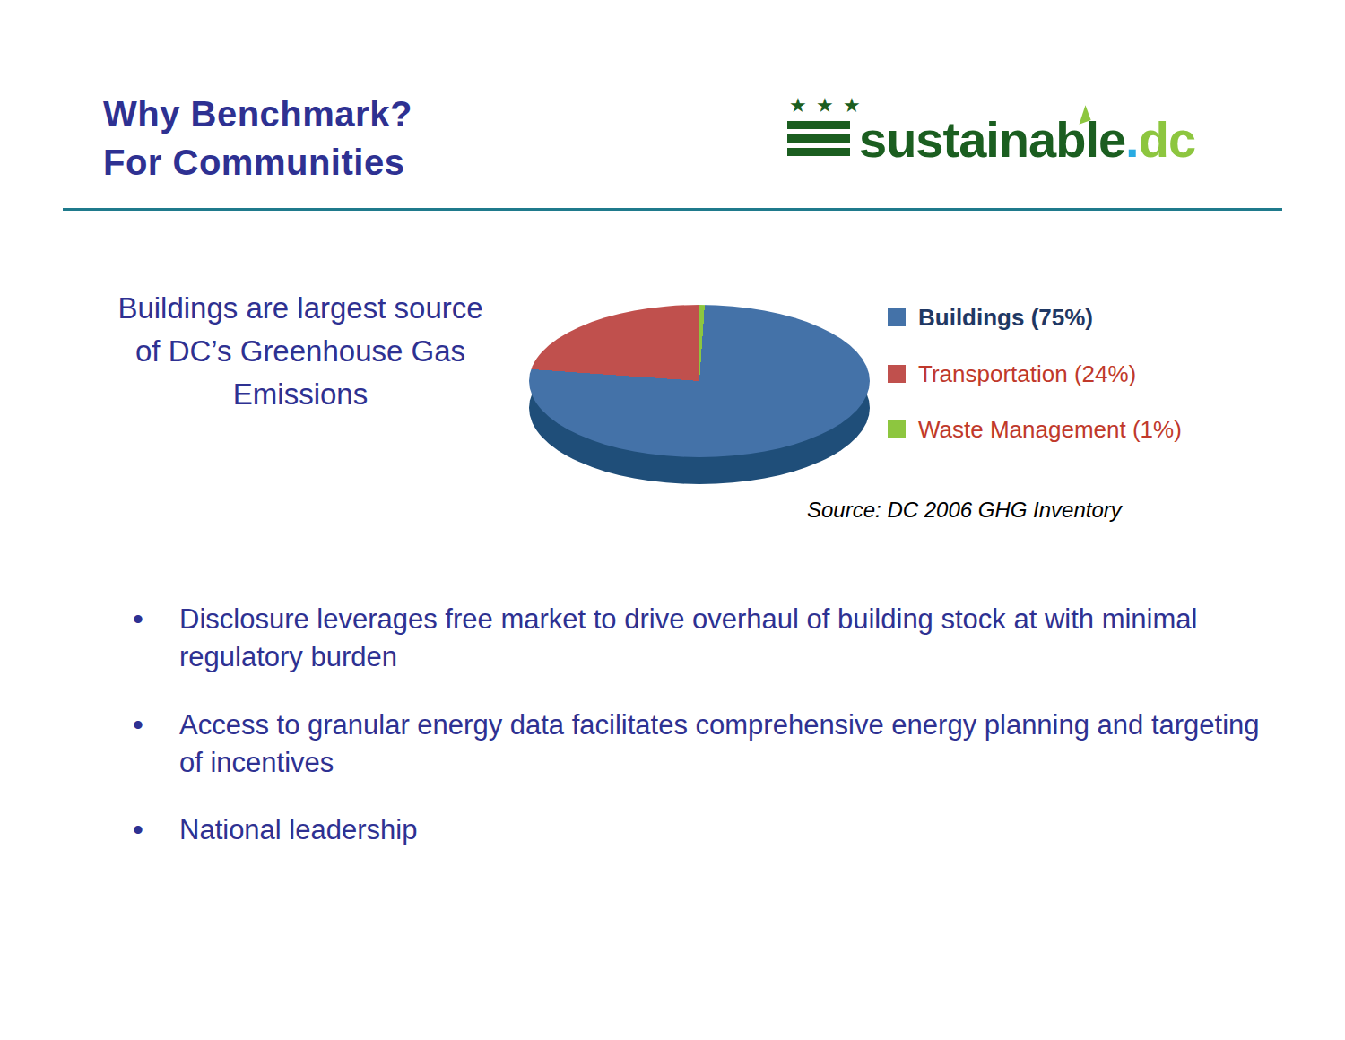Why Benchmark?
For Communities
★★★
sustainable. dc
Buildings are largest source of DC’s Greenhouse Gas Emissions
Buildings (75%)
Transportation (24%)
Waste Management (1%)
Source: DC 2006 GHG Inventory
Disclosure leverages free market to drive overhaul of building stock at with minimal regulatory burden
Access to granular energy data facilitates comprehensive energy planning and targeting of incentives
National leadership